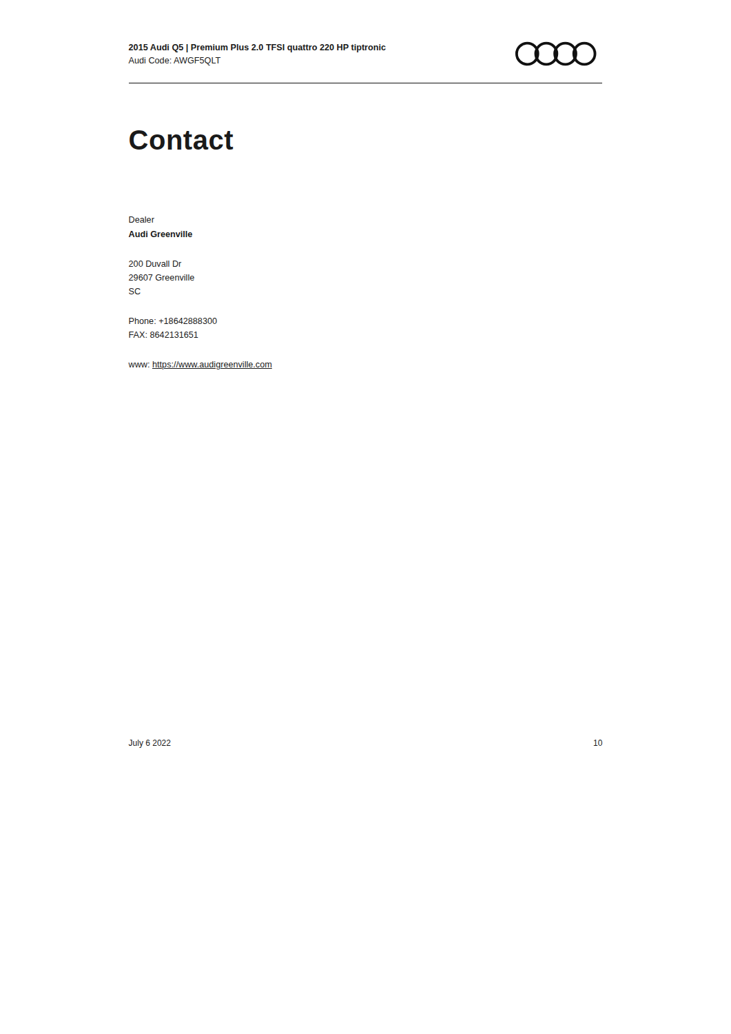2015 Audi Q5 | Premium Plus 2.0 TFSI quattro 220 HP tiptronic
Audi Code: AWGF5QLT
Contact
Dealer
Audi Greenville
200 Duvall Dr
29607 Greenville
SC
Phone: +18642888300
FAX: 8642131651
www: https://www.audigreenville.com
July 6 2022 10